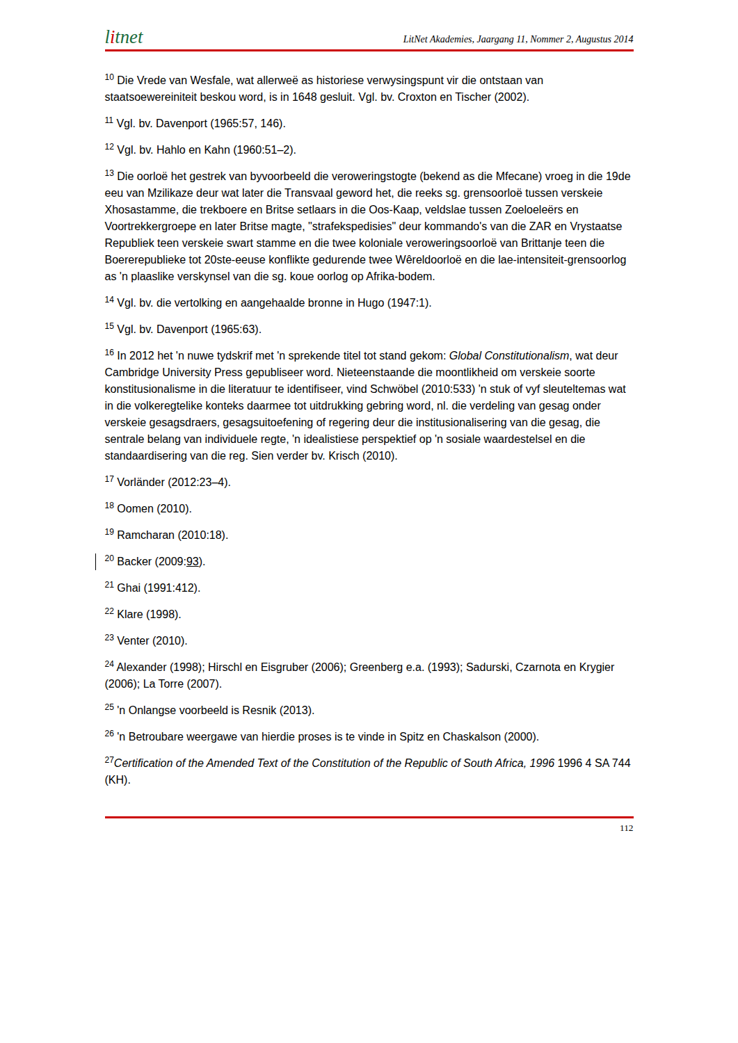litnet
LitNet Akademies, Jaargang 11, Nommer 2, Augustus 2014
10 Die Vrede van Wesfale, wat allerweë as historiese verwysingspunt vir die ontstaan van staatsoewereiniteit beskou word, is in 1648 gesluit. Vgl. bv. Croxton en Tischer (2002).
11 Vgl. bv. Davenport (1965:57, 146).
12 Vgl. bv. Hahlo en Kahn (1960:51–2).
13 Die oorloë het gestrek van byvoorbeeld die veroweringstogte (bekend as die Mfecane) vroeg in die 19de eeu van Mzilikaze deur wat later die Transvaal geword het, die reeks sg. grensoorloë tussen verskeie Xhosastamme, die trekboere en Britse setlaars in die Oos-Kaap, veldslae tussen Zoeloeleërs en Voortrekkergroepe en later Britse magte, "strafekspedisies" deur kommando's van die ZAR en Vrystaatse Republiek teen verskeie swart stamme en die twee koloniale veroweringsoorloë van Brittanje teen die Boererepublieke tot 20ste-eeuse konflikte gedurende twee Wêreldoorloë en die lae-intensiteit-grensoorlog as 'n plaaslike verskynsel van die sg. koue oorlog op Afrika-bodem.
14 Vgl. bv. die vertolking en aangehaalde bronne in Hugo (1947:1).
15 Vgl. bv. Davenport (1965:63).
16 In 2012 het 'n nuwe tydskrif met 'n sprekende titel tot stand gekom: Global Constitutionalism, wat deur Cambridge University Press gepubliseer word. Nieteenstaande die moontlikheid om verskeie soorte konstitusionalisme in die literatuur te identifiseer, vind Schwöbel (2010:533) 'n stuk of vyf sleuteltemas wat in die volkeregtelike konteks daarmee tot uitdrukking gebring word, nl. die verdeling van gesag onder verskeie gesagsdraers, gesagsuitoefening of regering deur die institusionalisering van die gesag, die sentrale belang van individuele regte, 'n idealistiese perspektief op 'n sosiale waardestelsel en die standaardisering van die reg. Sien verder bv. Krisch (2010).
17 Vorländer (2012:23–4).
18 Oomen (2010).
19 Ramcharan (2010:18).
20 Backer (2009:93).
21 Ghai (1991:412).
22 Klare (1998).
23 Venter (2010).
24 Alexander (1998); Hirschl en Eisgruber (2006); Greenberg e.a. (1993); Sadurski, Czarnota en Krygier (2006); La Torre (2007).
25 'n Onlangse voorbeeld is Resnik (2013).
26 'n Betroubare weergawe van hierdie proses is te vinde in Spitz en Chaskalson (2000).
27Certification of the Amended Text of the Constitution of the Republic of South Africa, 1996 1996 4 SA 744 (KH).
112